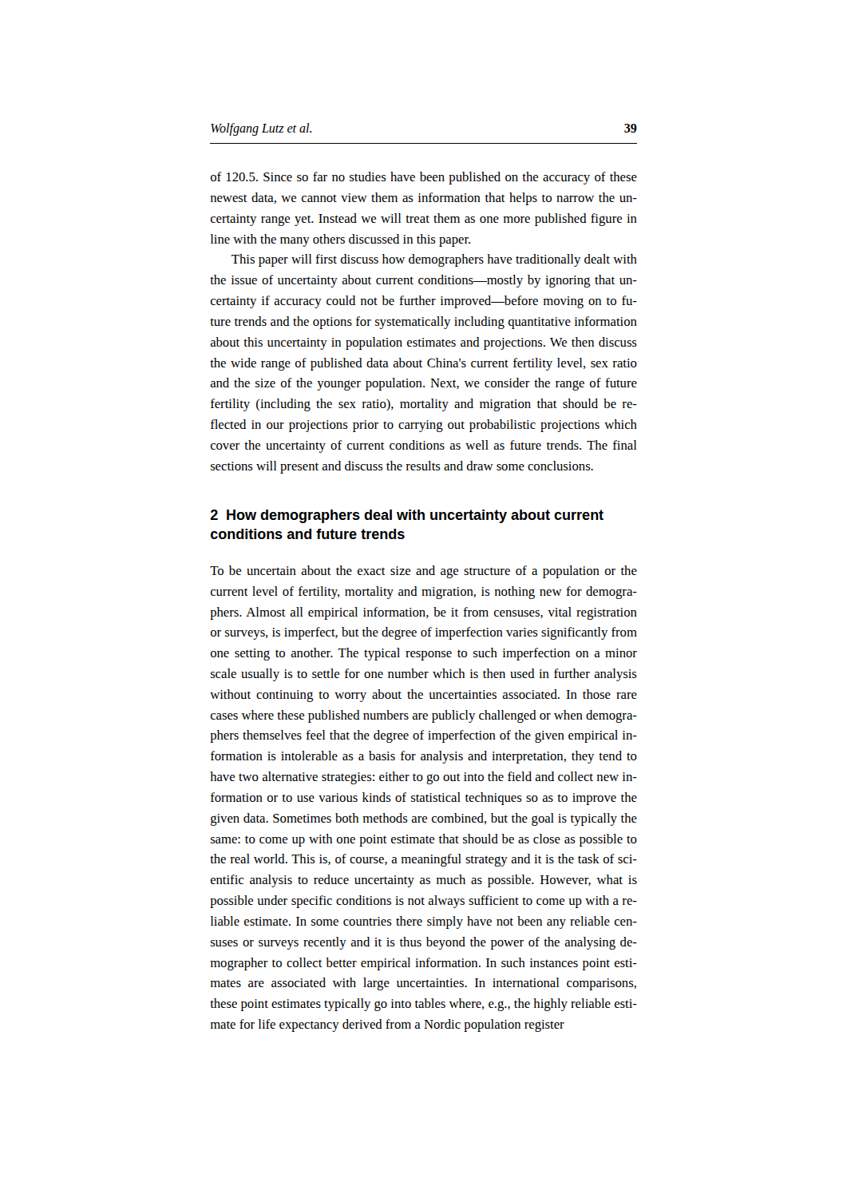Wolfgang Lutz et al. 39
of 120.5. Since so far no studies have been published on the accuracy of these newest data, we cannot view them as information that helps to narrow the uncertainty range yet. Instead we will treat them as one more published figure in line with the many others discussed in this paper.
This paper will first discuss how demographers have traditionally dealt with the issue of uncertainty about current conditions—mostly by ignoring that uncertainty if accuracy could not be further improved—before moving on to future trends and the options for systematically including quantitative information about this uncertainty in population estimates and projections. We then discuss the wide range of published data about China's current fertility level, sex ratio and the size of the younger population. Next, we consider the range of future fertility (including the sex ratio), mortality and migration that should be reflected in our projections prior to carrying out probabilistic projections which cover the uncertainty of current conditions as well as future trends. The final sections will present and discuss the results and draw some conclusions.
2 How demographers deal with uncertainty about current conditions and future trends
To be uncertain about the exact size and age structure of a population or the current level of fertility, mortality and migration, is nothing new for demographers. Almost all empirical information, be it from censuses, vital registration or surveys, is imperfect, but the degree of imperfection varies significantly from one setting to another. The typical response to such imperfection on a minor scale usually is to settle for one number which is then used in further analysis without continuing to worry about the uncertainties associated. In those rare cases where these published numbers are publicly challenged or when demographers themselves feel that the degree of imperfection of the given empirical information is intolerable as a basis for analysis and interpretation, they tend to have two alternative strategies: either to go out into the field and collect new information or to use various kinds of statistical techniques so as to improve the given data. Sometimes both methods are combined, but the goal is typically the same: to come up with one point estimate that should be as close as possible to the real world. This is, of course, a meaningful strategy and it is the task of scientific analysis to reduce uncertainty as much as possible. However, what is possible under specific conditions is not always sufficient to come up with a reliable estimate. In some countries there simply have not been any reliable censuses or surveys recently and it is thus beyond the power of the analysing demographer to collect better empirical information. In such instances point estimates are associated with large uncertainties. In international comparisons, these point estimates typically go into tables where, e.g., the highly reliable estimate for life expectancy derived from a Nordic population register